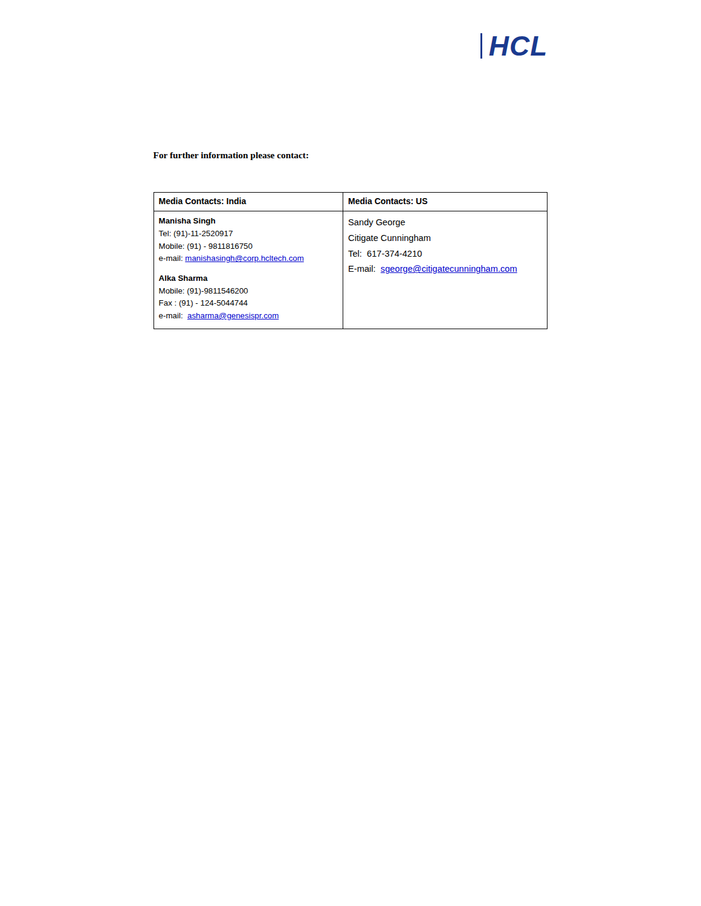HCL
For further information please contact:
| Media Contacts: India | Media Contacts: US |
| --- | --- |
| Manisha Singh Tel: (91)-11-2520917 Mobile: (91) - 9811816750 e-mail: manishasingh@corp.hcltech.com Alka Sharma Mobile: (91)-9811546200 Fax : (91) - 124-5044744 e-mail: asharma@genesispr.com | Sandy George Citigate Cunningham Tel: 617-374-4210 E-mail: sgeorge@citigatecunningham.com |